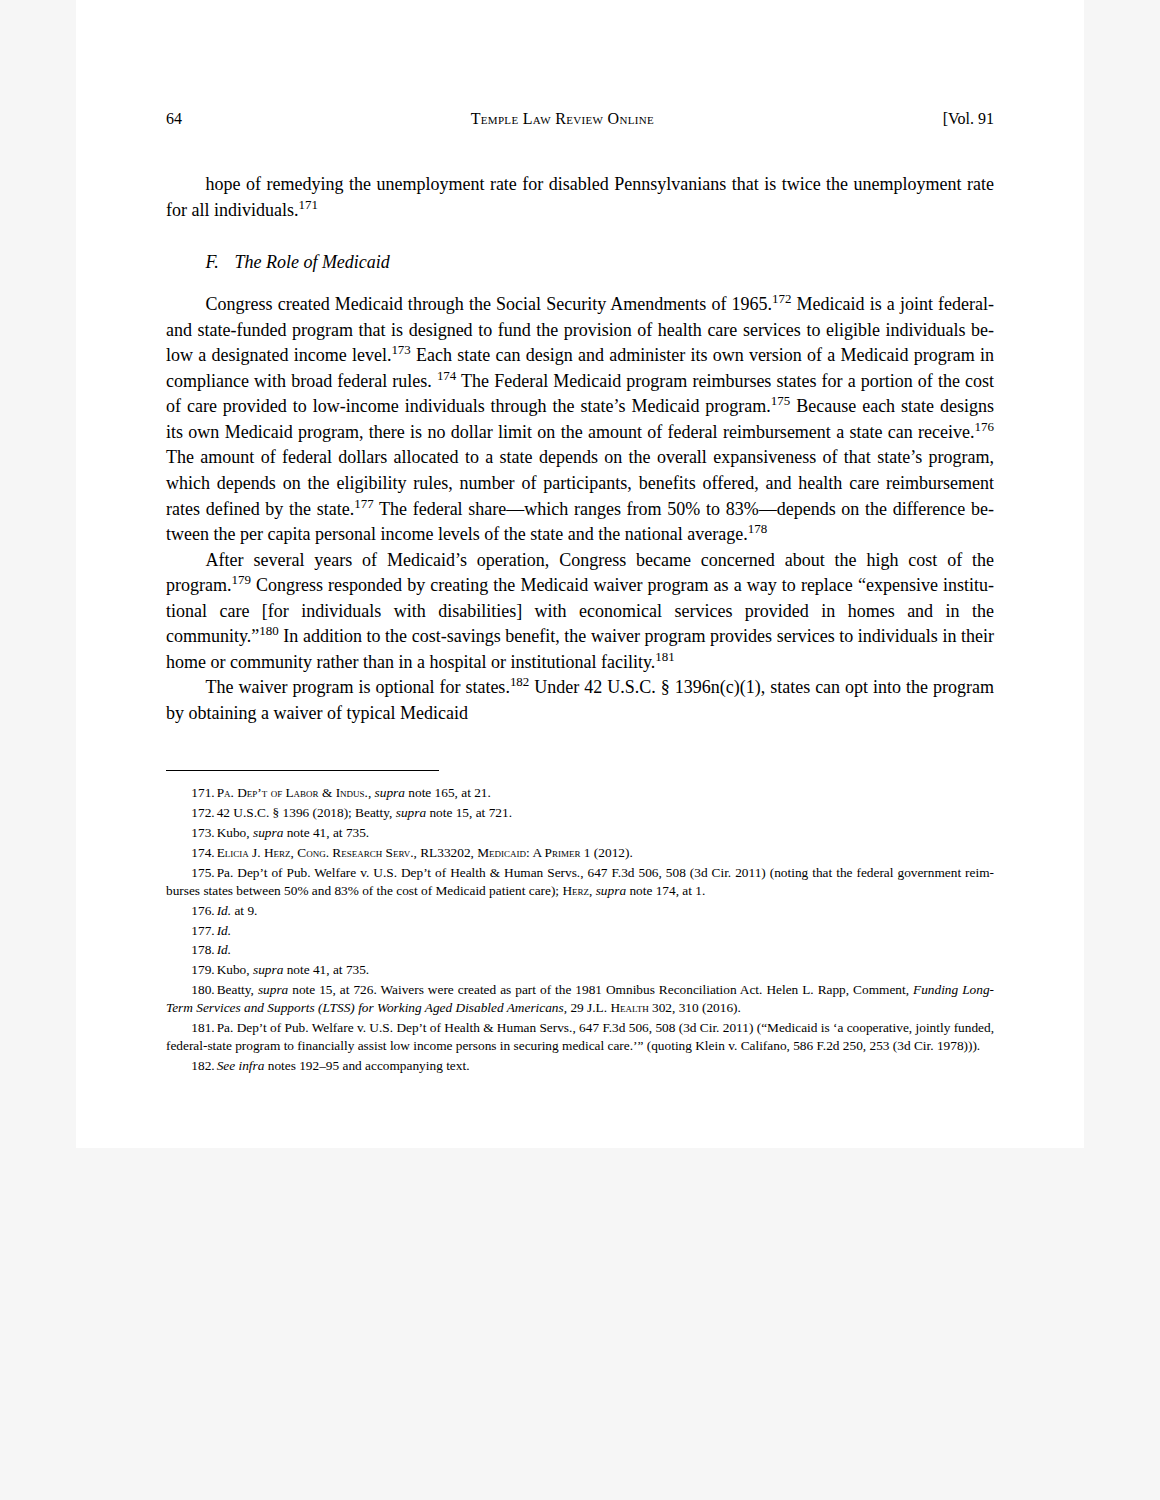64 Temple Law Review Online [Vol. 91
hope of remedying the unemployment rate for disabled Pennsylvanians that is twice the unemployment rate for all individuals.171
F. The Role of Medicaid
Congress created Medicaid through the Social Security Amendments of 1965.172 Medicaid is a joint federal- and state-funded program that is designed to fund the provision of health care services to eligible individuals below a designated income level.173 Each state can design and administer its own version of a Medicaid program in compliance with broad federal rules. 174 The Federal Medicaid program reimburses states for a portion of the cost of care provided to low-income individuals through the state’s Medicaid program.175 Because each state designs its own Medicaid program, there is no dollar limit on the amount of federal reimbursement a state can receive.176 The amount of federal dollars allocated to a state depends on the overall expansiveness of that state’s program, which depends on the eligibility rules, number of participants, benefits offered, and health care reimbursement rates defined by the state.177 The federal share—which ranges from 50% to 83%—depends on the difference between the per capita personal income levels of the state and the national average.178
After several years of Medicaid’s operation, Congress became concerned about the high cost of the program.179 Congress responded by creating the Medicaid waiver program as a way to replace “expensive institutional care [for individuals with disabilities] with economical services provided in homes and in the community.”180 In addition to the cost-savings benefit, the waiver program provides services to individuals in their home or community rather than in a hospital or institutional facility.181
The waiver program is optional for states.182 Under 42 U.S.C. § 1396n(c)(1), states can opt into the program by obtaining a waiver of typical Medicaid
171. Pa. Dep’t of Labor & Indus., supra note 165, at 21.
172. 42 U.S.C. § 1396 (2018); Beatty, supra note 15, at 721.
173. Kubo, supra note 41, at 735.
174. Elicia J. Herz, Cong. Research Serv., RL33202, Medicaid: A Primer 1 (2012).
175. Pa. Dep’t of Pub. Welfare v. U.S. Dep’t of Health & Human Servs., 647 F.3d 506, 508 (3d Cir. 2011) (noting that the federal government reimburses states between 50% and 83% of the cost of Medicaid patient care); Herz, supra note 174, at 1.
176. Id. at 9.
177. Id.
178. Id.
179. Kubo, supra note 41, at 735.
180. Beatty, supra note 15, at 726. Waivers were created as part of the 1981 Omnibus Reconciliation Act. Helen L. Rapp, Comment, Funding Long-Term Services and Supports (LTSS) for Working Aged Disabled Americans, 29 J.L. Health 302, 310 (2016).
181. Pa. Dep’t of Pub. Welfare v. U.S. Dep’t of Health & Human Servs., 647 F.3d 506, 508 (3d Cir. 2011) (“Medicaid is ‘a cooperative, jointly funded, federal-state program to financially assist low income persons in securing medical care.’” (quoting Klein v. Califano, 586 F.2d 250, 253 (3d Cir. 1978))).
182. See infra notes 192–95 and accompanying text.